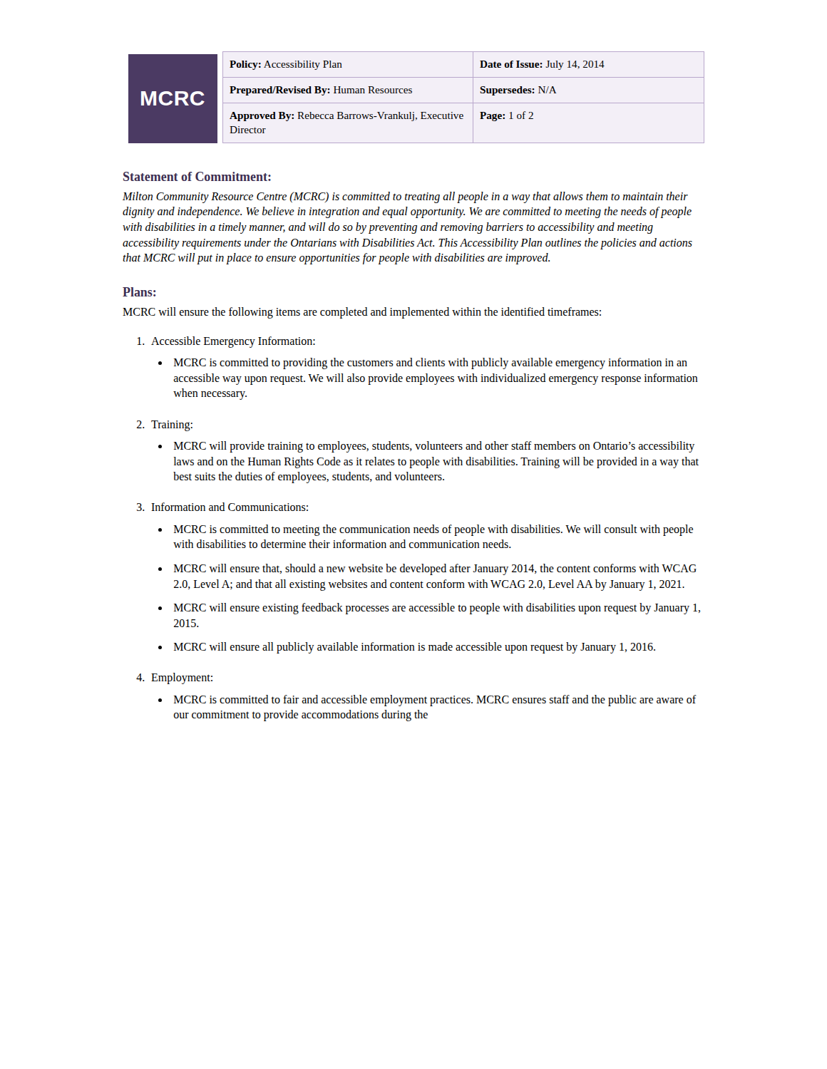MCRC
| Policy: Accessibility Plan | Date of Issue: July 14, 2014 |
| Prepared/Revised By: Human Resources | Supersedes: N/A |
| Approved By: Rebecca Barrows-Vrankulj, Executive Director | Page: 1 of 2 |
Statement of Commitment:
Milton Community Resource Centre (MCRC) is committed to treating all people in a way that allows them to maintain their dignity and independence. We believe in integration and equal opportunity. We are committed to meeting the needs of people with disabilities in a timely manner, and will do so by preventing and removing barriers to accessibility and meeting accessibility requirements under the Ontarians with Disabilities Act. This Accessibility Plan outlines the policies and actions that MCRC will put in place to ensure opportunities for people with disabilities are improved.
Plans:
MCRC will ensure the following items are completed and implemented within the identified timeframes:
Accessible Emergency Information:
MCRC is committed to providing the customers and clients with publicly available emergency information in an accessible way upon request. We will also provide employees with individualized emergency response information when necessary.
Training:
MCRC will provide training to employees, students, volunteers and other staff members on Ontario’s accessibility laws and on the Human Rights Code as it relates to people with disabilities. Training will be provided in a way that best suits the duties of employees, students, and volunteers.
Information and Communications:
MCRC is committed to meeting the communication needs of people with disabilities. We will consult with people with disabilities to determine their information and communication needs.
MCRC will ensure that, should a new website be developed after January 2014, the content conforms with WCAG 2.0, Level A; and that all existing websites and content conform with WCAG 2.0, Level AA by January 1, 2021.
MCRC will ensure existing feedback processes are accessible to people with disabilities upon request by January 1, 2015.
MCRC will ensure all publicly available information is made accessible upon request by January 1, 2016.
Employment:
MCRC is committed to fair and accessible employment practices. MCRC ensures staff and the public are aware of our commitment to provide accommodations during the